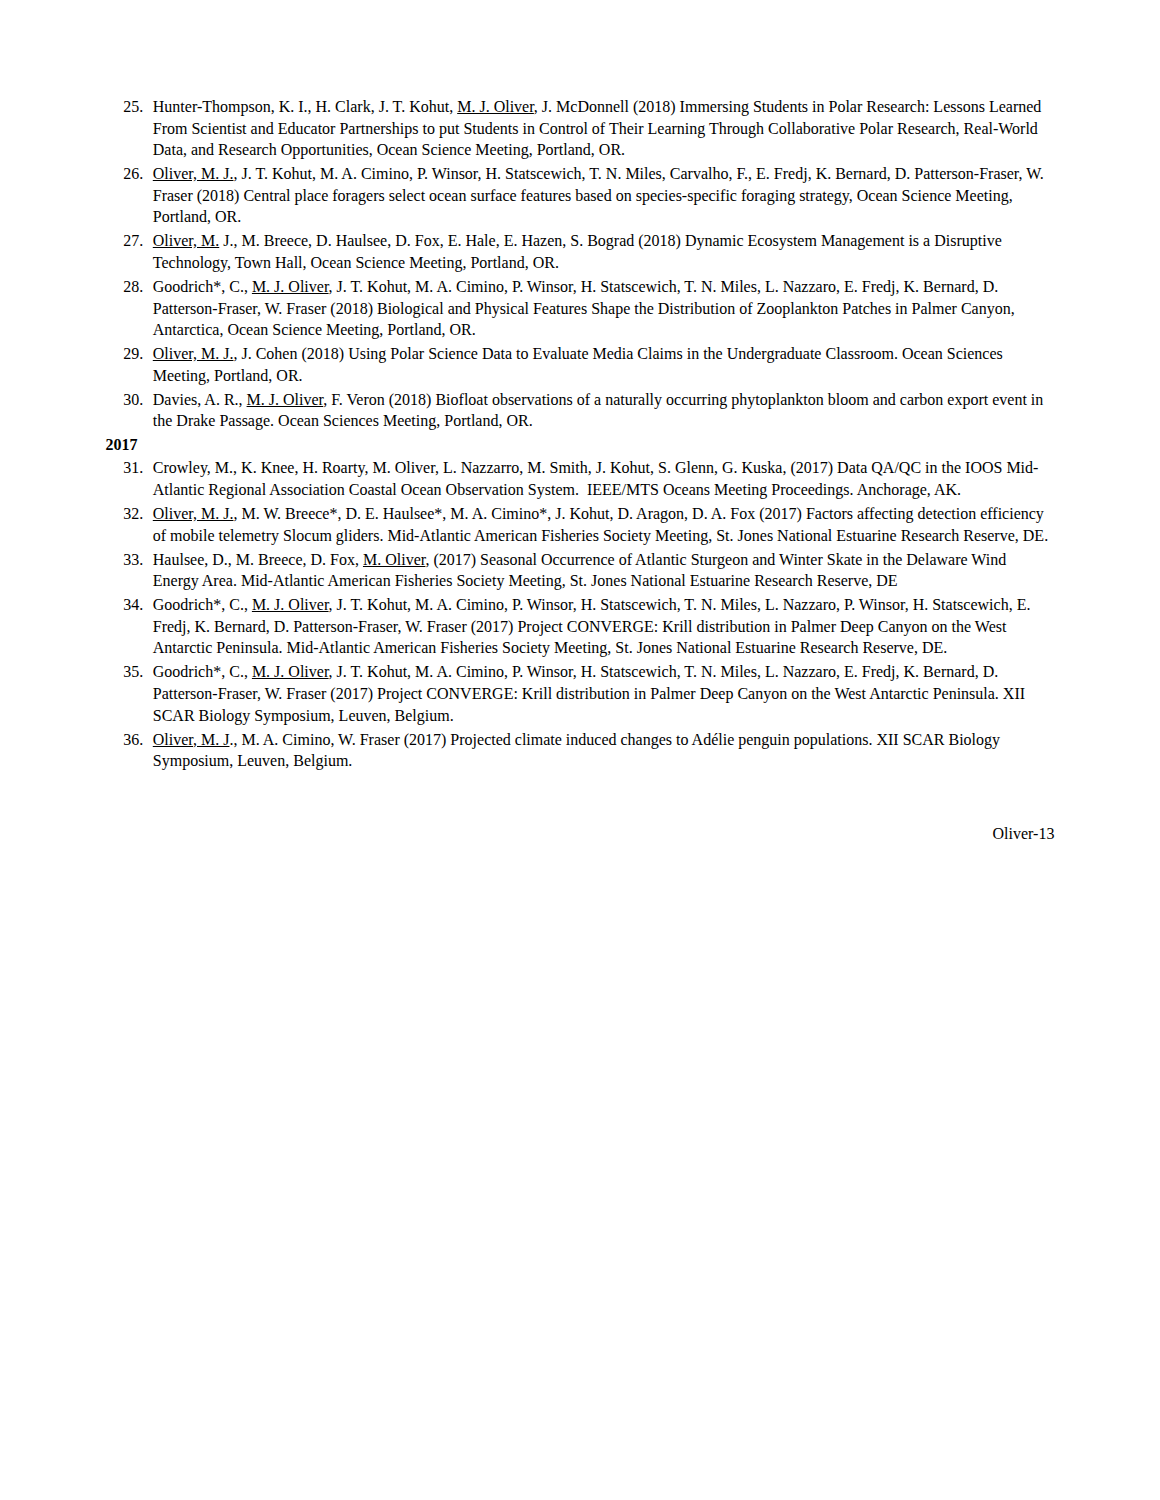Hunter-Thompson, K. I., H. Clark, J. T. Kohut, M. J. Oliver, J. McDonnell (2018) Immersing Students in Polar Research: Lessons Learned From Scientist and Educator Partnerships to put Students in Control of Their Learning Through Collaborative Polar Research, Real-World Data, and Research Opportunities, Ocean Science Meeting, Portland, OR.
Oliver, M. J., J. T. Kohut, M. A. Cimino, P. Winsor, H. Statscewich, T. N. Miles, Carvalho, F., E. Fredj, K. Bernard, D. Patterson-Fraser, W. Fraser (2018) Central place foragers select ocean surface features based on species-specific foraging strategy, Ocean Science Meeting, Portland, OR.
Oliver, M. J., M. Breece, D. Haulsee, D. Fox, E. Hale, E. Hazen, S. Bograd (2018) Dynamic Ecosystem Management is a Disruptive Technology, Town Hall, Ocean Science Meeting, Portland, OR.
Goodrich*, C., M. J. Oliver, J. T. Kohut, M. A. Cimino, P. Winsor, H. Statscewich, T. N. Miles, L. Nazzaro, E. Fredj, K. Bernard, D. Patterson-Fraser, W. Fraser (2018) Biological and Physical Features Shape the Distribution of Zooplankton Patches in Palmer Canyon, Antarctica, Ocean Science Meeting, Portland, OR.
Oliver, M. J., J. Cohen (2018) Using Polar Science Data to Evaluate Media Claims in the Undergraduate Classroom. Ocean Sciences Meeting, Portland, OR.
Davies, A. R., M. J. Oliver, F. Veron (2018) Biofloat observations of a naturally occurring phytoplankton bloom and carbon export event in the Drake Passage. Ocean Sciences Meeting, Portland, OR.
2017
Crowley, M., K. Knee, H. Roarty, M. Oliver, L. Nazzarro, M. Smith, J. Kohut, S. Glenn, G. Kuska, (2017) Data QA/QC in the IOOS Mid-Atlantic Regional Association Coastal Ocean Observation System. IEEE/MTS Oceans Meeting Proceedings. Anchorage, AK.
Oliver, M. J., M. W. Breece*, D. E. Haulsee*, M. A. Cimino*, J. Kohut, D. Aragon, D. A. Fox (2017) Factors affecting detection efficiency of mobile telemetry Slocum gliders. Mid-Atlantic American Fisheries Society Meeting, St. Jones National Estuarine Research Reserve, DE.
Haulsee, D., M. Breece, D. Fox, M. Oliver, (2017) Seasonal Occurrence of Atlantic Sturgeon and Winter Skate in the Delaware Wind Energy Area. Mid-Atlantic American Fisheries Society Meeting, St. Jones National Estuarine Research Reserve, DE
Goodrich*, C., M. J. Oliver, J. T. Kohut, M. A. Cimino, P. Winsor, H. Statscewich, T. N. Miles, L. Nazzaro, P. Winsor, H. Statscewich, E. Fredj, K. Bernard, D. Patterson-Fraser, W. Fraser (2017) Project CONVERGE: Krill distribution in Palmer Deep Canyon on the West Antarctic Peninsula. Mid-Atlantic American Fisheries Society Meeting, St. Jones National Estuarine Research Reserve, DE.
Goodrich*, C., M. J. Oliver, J. T. Kohut, M. A. Cimino, P. Winsor, H. Statscewich, T. N. Miles, L. Nazzaro, E. Fredj, K. Bernard, D. Patterson-Fraser, W. Fraser (2017) Project CONVERGE: Krill distribution in Palmer Deep Canyon on the West Antarctic Peninsula. XII SCAR Biology Symposium, Leuven, Belgium.
Oliver, M. J., M. A. Cimino, W. Fraser (2017) Projected climate induced changes to Adélie penguin populations. XII SCAR Biology Symposium, Leuven, Belgium.
Oliver-13